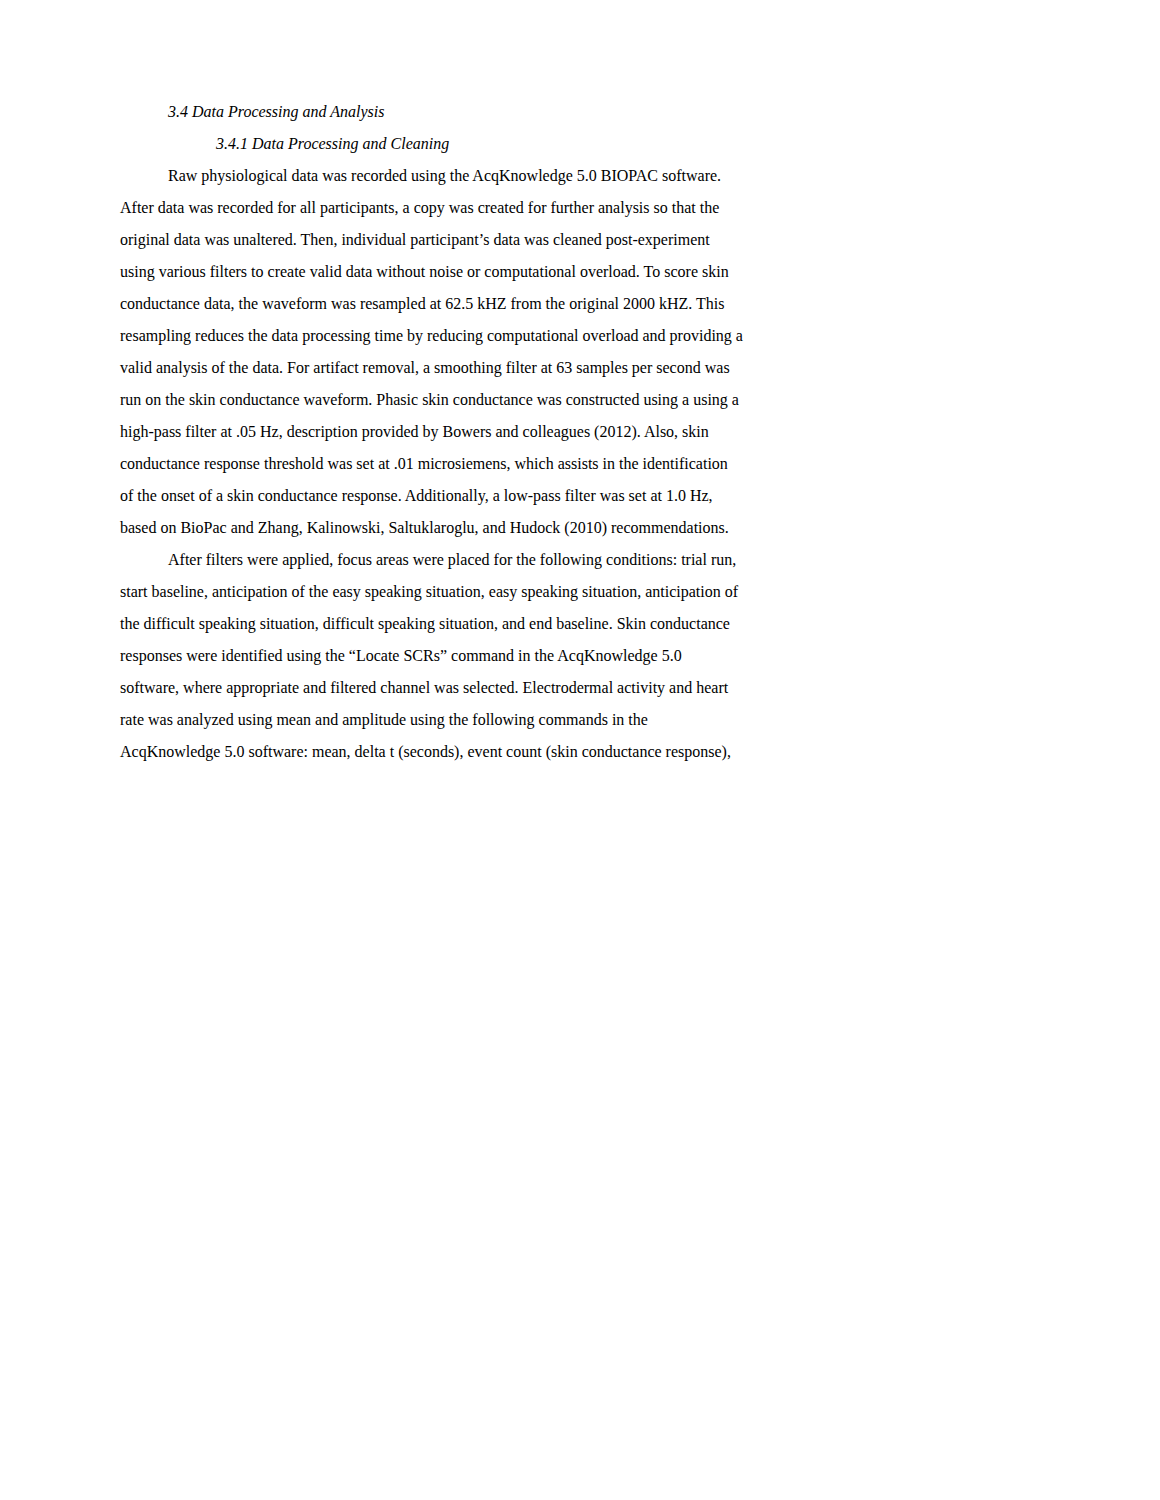3.4 Data Processing and Analysis
3.4.1 Data Processing and Cleaning
Raw physiological data was recorded using the AcqKnowledge 5.0 BIOPAC software. After data was recorded for all participants, a copy was created for further analysis so that the original data was unaltered. Then, individual participant’s data was cleaned post-experiment using various filters to create valid data without noise or computational overload. To score skin conductance data, the waveform was resampled at 62.5 kHZ from the original 2000 kHZ. This resampling reduces the data processing time by reducing computational overload and providing a valid analysis of the data. For artifact removal, a smoothing filter at 63 samples per second was run on the skin conductance waveform. Phasic skin conductance was constructed using a using a high-pass filter at .05 Hz, description provided by Bowers and colleagues (2012). Also, skin conductance response threshold was set at .01 microsiemens, which assists in the identification of the onset of a skin conductance response. Additionally, a low-pass filter was set at 1.0 Hz, based on BioPac and Zhang, Kalinowski, Saltuklaroglu, and Hudock (2010) recommendations.
After filters were applied, focus areas were placed for the following conditions: trial run, start baseline, anticipation of the easy speaking situation, easy speaking situation, anticipation of the difficult speaking situation, difficult speaking situation, and end baseline. Skin conductance responses were identified using the “Locate SCRs” command in the AcqKnowledge 5.0 software, where appropriate and filtered channel was selected. Electrodermal activity and heart rate was analyzed using mean and amplitude using the following commands in the AcqKnowledge 5.0 software: mean, delta t (seconds), event count (skin conductance response),